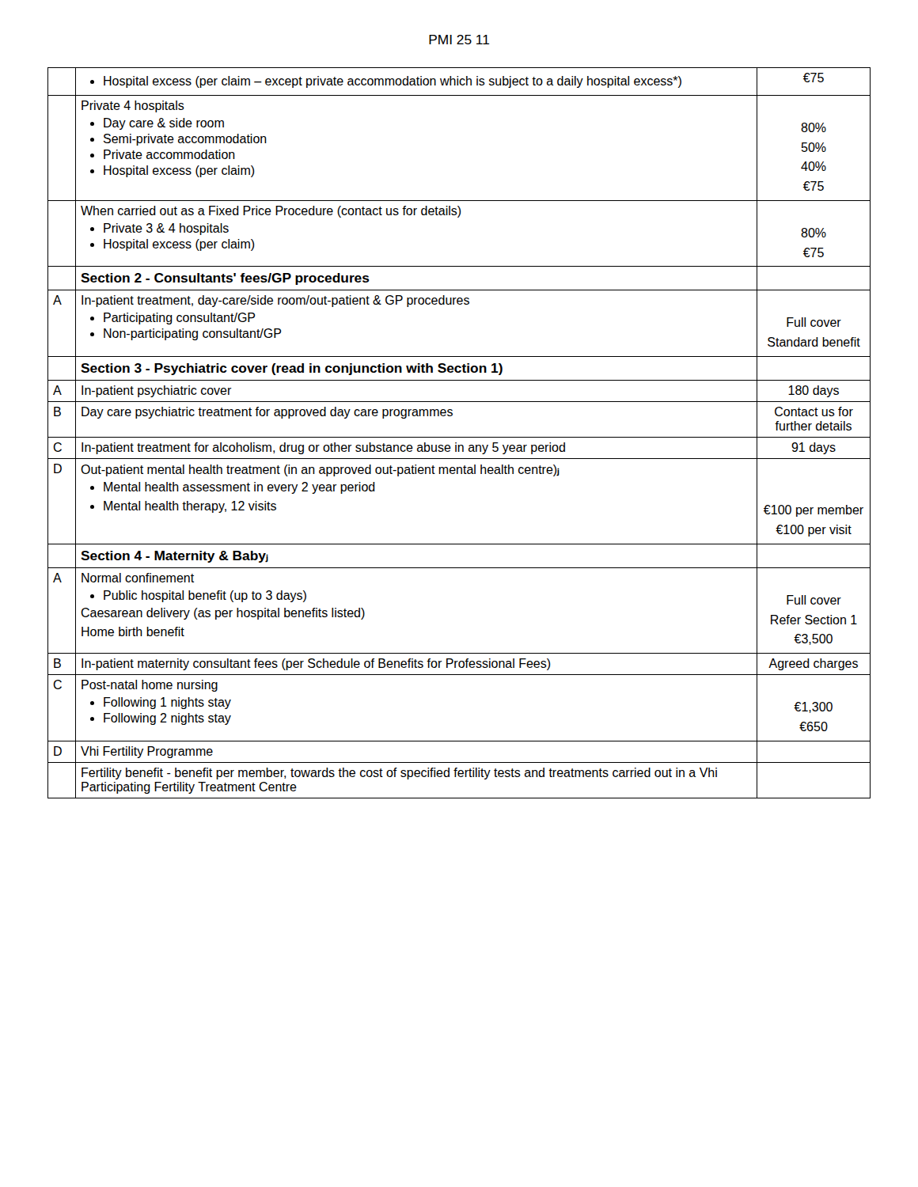PMI 25 11
| | Hospital excess (per claim – except private accommodation which is subject to a daily hospital excess*) | €75 |
| | Private 4 hospitals Day care & side room Semi-private accommodation Private accommodation Hospital excess (per claim) | 80% 50% 40% €75 |
| | When carried out as a Fixed Price Procedure (contact us for details) Private 3 & 4 hospitals Hospital excess (per claim) | 80% €75 |
| | Section 2 - Consultants' fees/GP procedures | |
| A | In-patient treatment, day-care/side room/out-patient & GP procedures Participating consultant/GP Non-participating consultant/GP | Full cover Standard benefit |
| | Section 3 - Psychiatric cover (read in conjunction with Section 1) | |
| A | In-patient psychiatric cover | 180 days |
| B | Day care psychiatric treatment for approved day care programmes | Contact us for further details |
| C | In-patient treatment for alcoholism, drug or other substance abuse in any 5 year period | 91 days |
| D | Out-patient mental health treatment (in an approved out-patient mental health centre) ⱼ Mental health assessment in every 2 year period Mental health therapy, 12 visits | €100 per member €100 per visit |
| | Section 4 - Maternity & Baby ⱼ | |
| A | Normal confinement Public hospital benefit (up to 3 days) Caesarean delivery (as per hospital benefits listed) Home birth benefit | Full cover Refer Section 1 €3,500 |
| B | In-patient maternity consultant fees (per Schedule of Benefits for Professional Fees) | Agreed charges |
| C | Post-natal home nursing Following 1 nights stay Following 2 nights stay | €1,300 €650 |
| D | Vhi Fertility Programme | |
| | Fertility benefit - benefit per member, towards the cost of specified fertility tests and treatments carried out in a Vhi Participating Fertility Treatment Centre | |